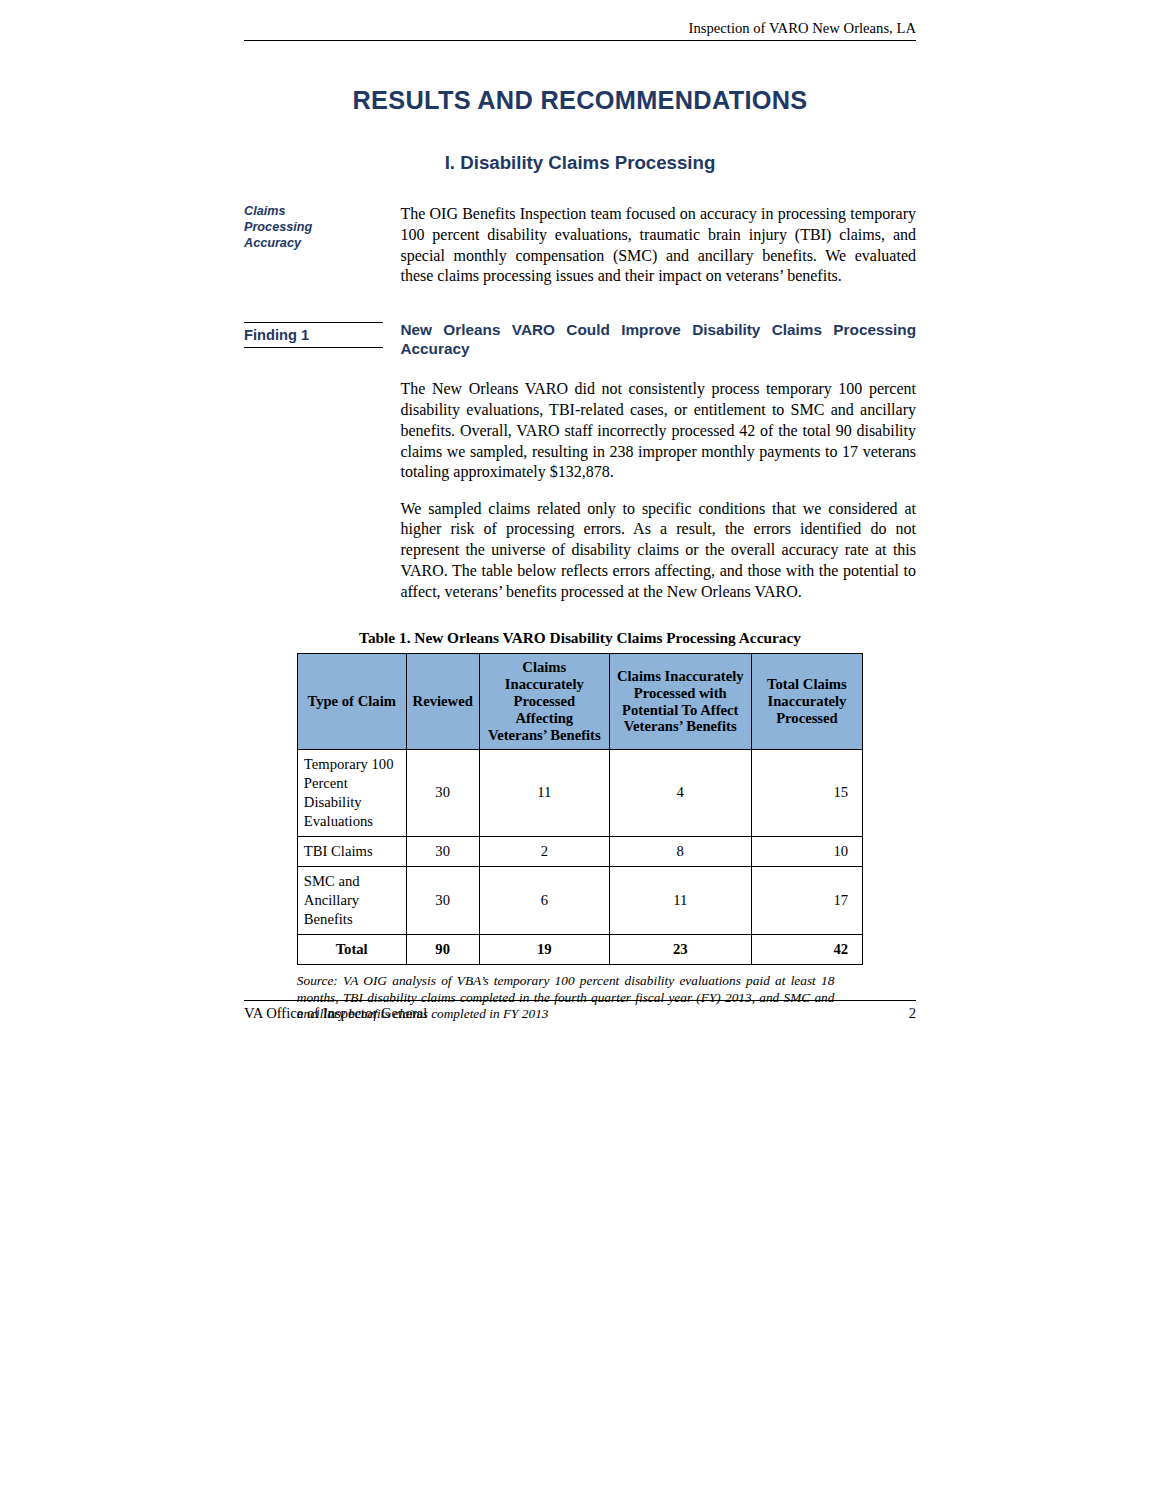Inspection of VARO New Orleans, LA
RESULTS AND RECOMMENDATIONS
I. Disability Claims Processing
Claims
Processing
Accuracy
The OIG Benefits Inspection team focused on accuracy in processing temporary 100 percent disability evaluations, traumatic brain injury (TBI) claims, and special monthly compensation (SMC) and ancillary benefits. We evaluated these claims processing issues and their impact on veterans’ benefits.
Finding 1
New Orleans VARO Could Improve Disability Claims Processing Accuracy
The New Orleans VARO did not consistently process temporary 100 percent disability evaluations, TBI-related cases, or entitlement to SMC and ancillary benefits. Overall, VARO staff incorrectly processed 42 of the total 90 disability claims we sampled, resulting in 238 improper monthly payments to 17 veterans totaling approximately $132,878.
We sampled claims related only to specific conditions that we considered at higher risk of processing errors. As a result, the errors identified do not represent the universe of disability claims or the overall accuracy rate at this VARO. The table below reflects errors affecting, and those with the potential to affect, veterans’ benefits processed at the New Orleans VARO.
Table 1. New Orleans VARO Disability Claims Processing Accuracy
| Type of Claim | Reviewed | Claims Inaccurately Processed Affecting Veterans’ Benefits | Claims Inaccurately Processed with Potential To Affect Veterans’ Benefits | Total Claims Inaccurately Processed |
| --- | --- | --- | --- | --- |
| Temporary 100 Percent Disability Evaluations | 30 | 11 | 4 | 15 |
| TBI Claims | 30 | 2 | 8 | 10 |
| SMC and Ancillary Benefits | 30 | 6 | 11 | 17 |
| Total | 90 | 19 | 23 | 42 |
Source: VA OIG analysis of VBA’s temporary 100 percent disability evaluations paid at least 18 months, TBI disability claims completed in the fourth quarter fiscal year (FY) 2013, and SMC and ancillary benefits claims completed in FY 2013
VA Office of Inspector General 2